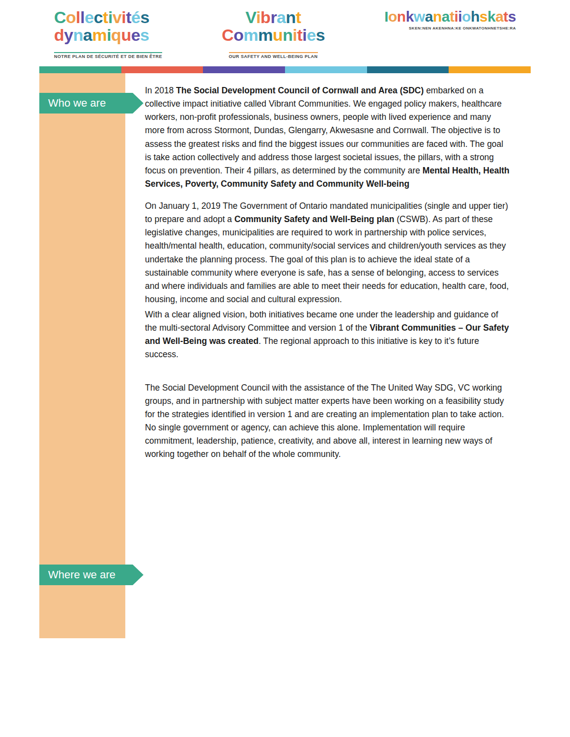Collectivités
dynamiques
NOTRE PLAN DE SÉCURITÉ ET DE BIEN ÊTRE
Vibrant
Communities
OUR SAFETY AND WELL-BEING PLAN
Ionkwanatiiohskats
SKEN:NEN AKENHNA:KE ONKWATONHNETSHE:RA
Who we are
Where we are
In 2018 The Social Development Council of Cornwall and Area (SDC) embarked on a collective impact initiative called Vibrant Communities. We engaged policy makers, healthcare workers, non-profit professionals, business owners, people with lived experience and many more from across Stormont, Dundas, Glengarry, Akwesasne and Cornwall. The objective is to assess the greatest risks and find the biggest issues our communities are faced with. The goal is take action collectively and address those largest societal issues, the pillars, with a strong focus on prevention. Their 4 pillars, as determined by the community are Mental Health, Health Services, Poverty, Community Safety and Community Well-being
On January 1, 2019 The Government of Ontario mandated municipalities (single and upper tier) to prepare and adopt a Community Safety and Well-Being plan (CSWB). As part of these legislative changes, municipalities are required to work in partnership with police services, health/mental health, education, community/social services and children/youth services as they undertake the planning process. The goal of this plan is to achieve the ideal state of a sustainable community where everyone is safe, has a sense of belonging, access to services and where individuals and families are able to meet their needs for education, health care, food, housing, income and social and cultural expression.
With a clear aligned vision, both initiatives became one under the leadership and guidance of the multi-sectoral Advisory Committee and version 1 of the Vibrant Communities – Our Safety and Well-Being was created. The regional approach to this initiative is key to it’s future success.
The Social Development Council with the assistance of the The United Way SDG, VC working groups, and in partnership with subject matter experts have been working on a feasibility study for the strategies identified in version 1 and are creating an implementation plan to take action. No single government or agency, can achieve this alone. Implementation will require commitment, leadership, patience, creativity, and above all, interest in learning new ways of working together on behalf of the whole community.